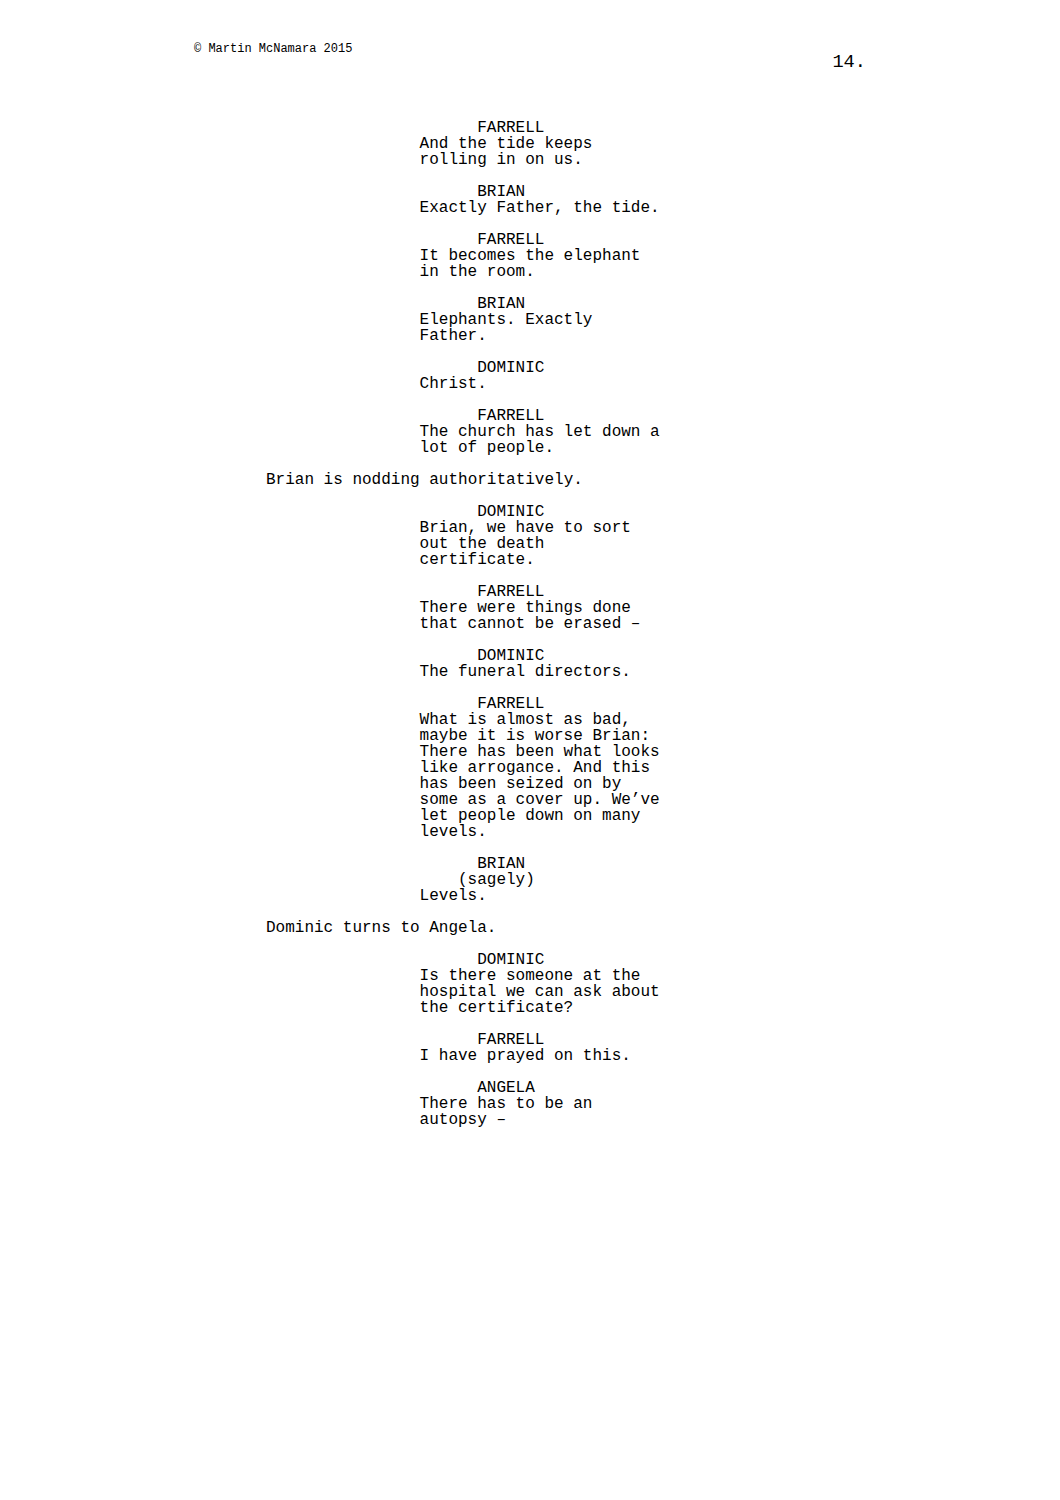© Martin McNamara 2015
14.
FARRELL
And the tide keeps rolling in on us.
BRIAN
Exactly Father, the tide.
FARRELL
It becomes the elephant in the room.
BRIAN
Elephants. Exactly Father.
DOMINIC
Christ.
FARRELL
The church has let down a lot of people.
Brian is nodding authoritatively.
DOMINIC
Brian, we have to sort out the death certificate.
FARRELL
There were things done that cannot be erased –
DOMINIC
The funeral directors.
FARRELL
What is almost as bad, maybe it is worse Brian: There has been what looks like arrogance. And this has been seized on by some as a cover up. We’ve let people down on many levels.
BRIAN
(sagely)
Levels.
Dominic turns to Angela.
DOMINIC
Is there someone at the hospital we can ask about the certificate?
FARRELL
I have prayed on this.
ANGELA
There has to be an autopsy –